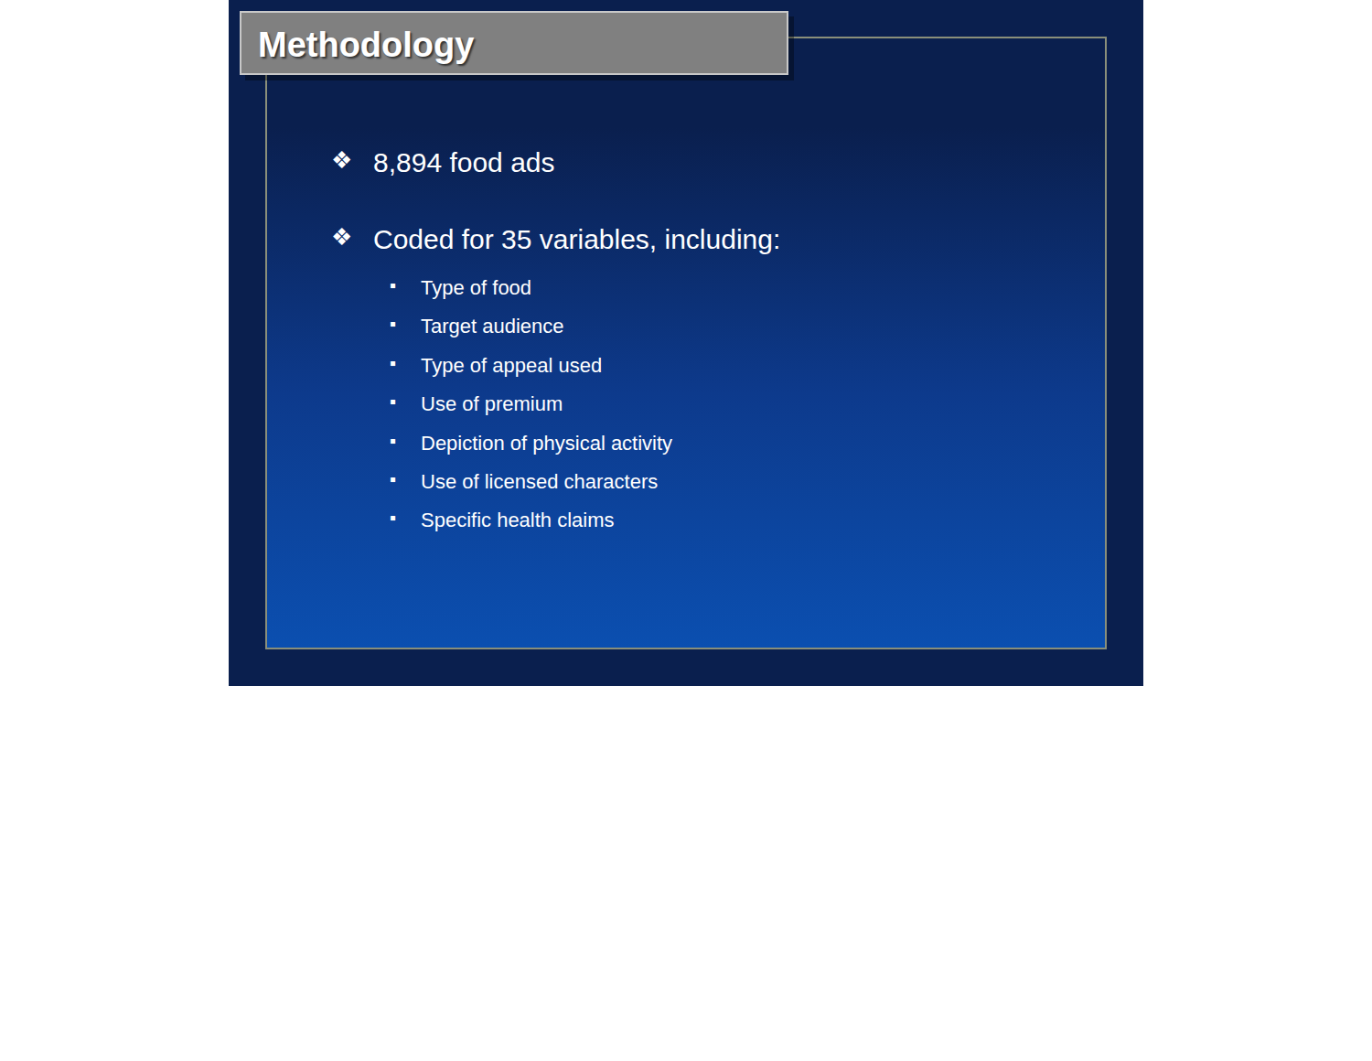Methodology
8,894 food ads
Coded for 35 variables, including:
Type of food
Target audience
Type of appeal used
Use of premium
Depiction of physical activity
Use of licensed characters
Specific health claims